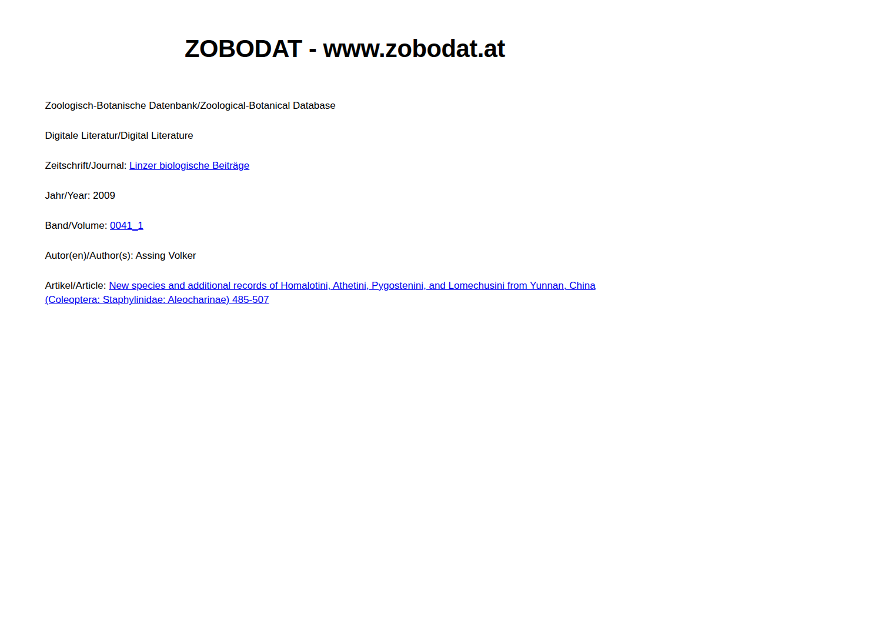ZOBODAT - www.zobodat.at
Zoologisch-Botanische Datenbank/Zoological-Botanical Database
Digitale Literatur/Digital Literature
Zeitschrift/Journal: Linzer biologische Beiträge
Jahr/Year: 2009
Band/Volume: 0041_1
Autor(en)/Author(s): Assing Volker
Artikel/Article: New species and additional records of Homalotini, Athetini, Pygostenini, and Lomechusini from Yunnan, China (Coleoptera: Staphylinidae: Aleocharinae) 485-507